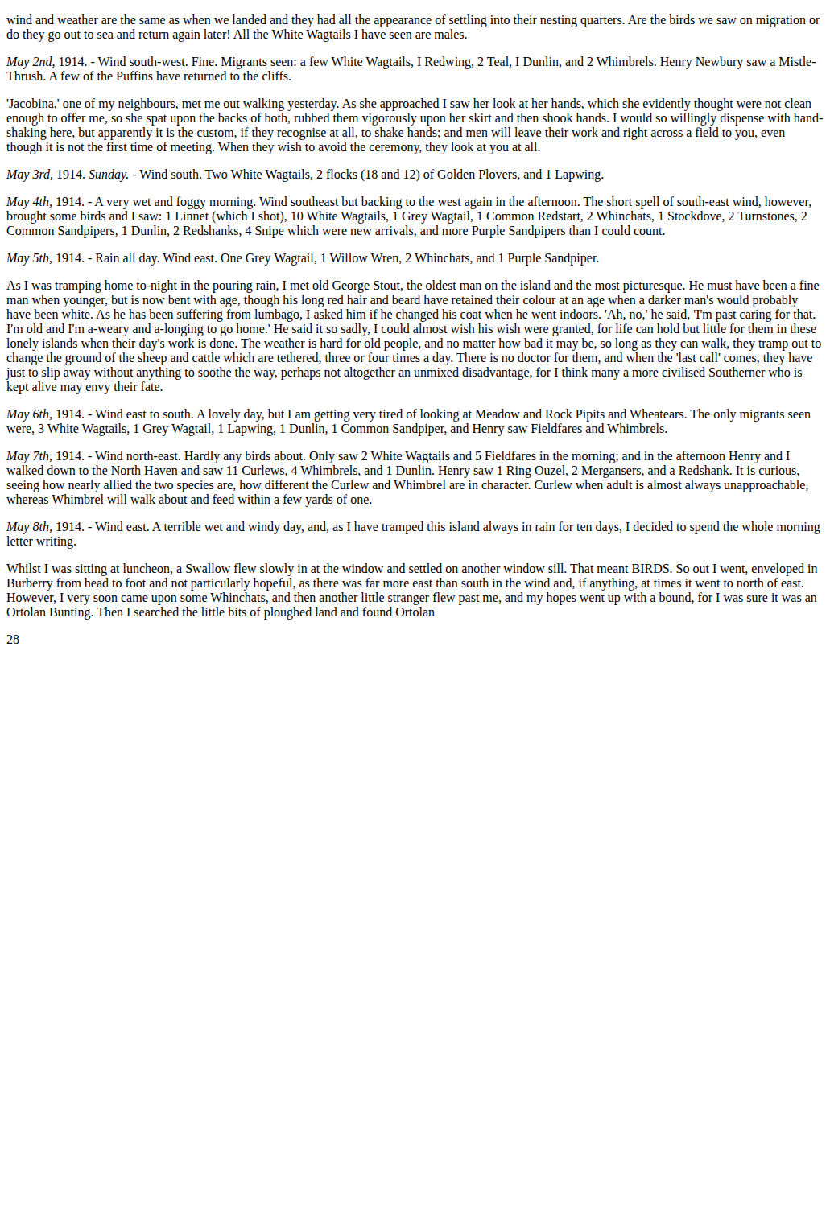wind and weather are the same as when we landed and they had all the appearance of settling into their nesting quarters. Are the birds we saw on migration or do they go out to sea and return again later! All the White Wagtails I have seen are males.
May 2nd, 1914. - Wind south-west. Fine. Migrants seen: a few White Wagtails, I Redwing, 2 Teal, I Dunlin, and 2 Whimbrels. Henry Newbury saw a Mistle-Thrush. A few of the Puffins have returned to the cliffs.
'Jacobina,' one of my neighbours, met me out walking yesterday. As she approached I saw her look at her hands, which she evidently thought were not clean enough to offer me, so she spat upon the backs of both, rubbed them vigorously upon her skirt and then shook hands. I would so willingly dispense with hand-shaking here, but apparently it is the custom, if they recognise at all, to shake hands; and men will leave their work and right across a field to you, even though it is not the first time of meeting. When they wish to avoid the ceremony, they look at you at all.
May 3rd, 1914. Sunday. - Wind south. Two White Wagtails, 2 flocks (18 and 12) of Golden Plovers, and 1 Lapwing.
May 4th, 1914. - A very wet and foggy morning. Wind southeast but backing to the west again in the afternoon. The short spell of south-east wind, however, brought some birds and I saw: 1 Linnet (which I shot), 10 White Wagtails, 1 Grey Wagtail, 1 Common Redstart, 2 Whinchats, 1 Stockdove, 2 Turnstones, 2 Common Sandpipers, 1 Dunlin, 2 Redshanks, 4 Snipe which were new arrivals, and more Purple Sandpipers than I could count.
May 5th, 1914. - Rain all day. Wind east. One Grey Wagtail, 1 Willow Wren, 2 Whinchats, and 1 Purple Sandpiper.
As I was tramping home to-night in the pouring rain, I met old George Stout, the oldest man on the island and the most picturesque. He must have been a fine man when younger, but is now bent with age, though his long red hair and beard have retained their colour at an age when a darker man's would probably have been white. As he has been suffering from lumbago, I asked him if he changed his coat when he went indoors. 'Ah, no,' he said, 'I'm past caring for that. I'm old and I'm a-weary and a-longing to go home.' He said it so sadly, I could almost wish his wish were granted, for life can hold but little for them in these lonely islands when their day's work is done. The weather is hard for old people, and no matter how bad it may be, so long as they can walk, they tramp out to change the ground of the sheep and cattle which are tethered, three or four times a day. There is no doctor for them, and when the 'last call' comes, they have just to slip away without anything to soothe the way, perhaps not altogether an unmixed disadvantage, for I think many a more civilised Southerner who is kept alive may envy their fate.
May 6th, 1914. - Wind east to south. A lovely day, but I am getting very tired of looking at Meadow and Rock Pipits and Wheatears. The only migrants seen were, 3 White Wagtails, 1 Grey Wagtail, 1 Lapwing, 1 Dunlin, 1 Common Sandpiper, and Henry saw Fieldfares and Whimbrels.
May 7th, 1914. - Wind north-east. Hardly any birds about. Only saw 2 White Wagtails and 5 Fieldfares in the morning; and in the afternoon Henry and I walked down to the North Haven and saw 11 Curlews, 4 Whimbrels, and 1 Dunlin. Henry saw 1 Ring Ouzel, 2 Mergansers, and a Redshank. It is curious, seeing how nearly allied the two species are, how different the Curlew and Whimbrel are in character. Curlew when adult is almost always unapproachable, whereas Whimbrel will walk about and feed within a few yards of one.
May 8th, 1914. - Wind east. A terrible wet and windy day, and, as I have tramped this island always in rain for ten days, I decided to spend the whole morning letter writing.
Whilst I was sitting at luncheon, a Swallow flew slowly in at the window and settled on another window sill. That meant BIRDS. So out I went, enveloped in Burberry from head to foot and not particularly hopeful, as there was far more east than south in the wind and, if anything, at times it went to north of east. However, I very soon came upon some Whinchats, and then another little stranger flew past me, and my hopes went up with a bound, for I was sure it was an Ortolan Bunting. Then I searched the little bits of ploughed land and found Ortolan
28